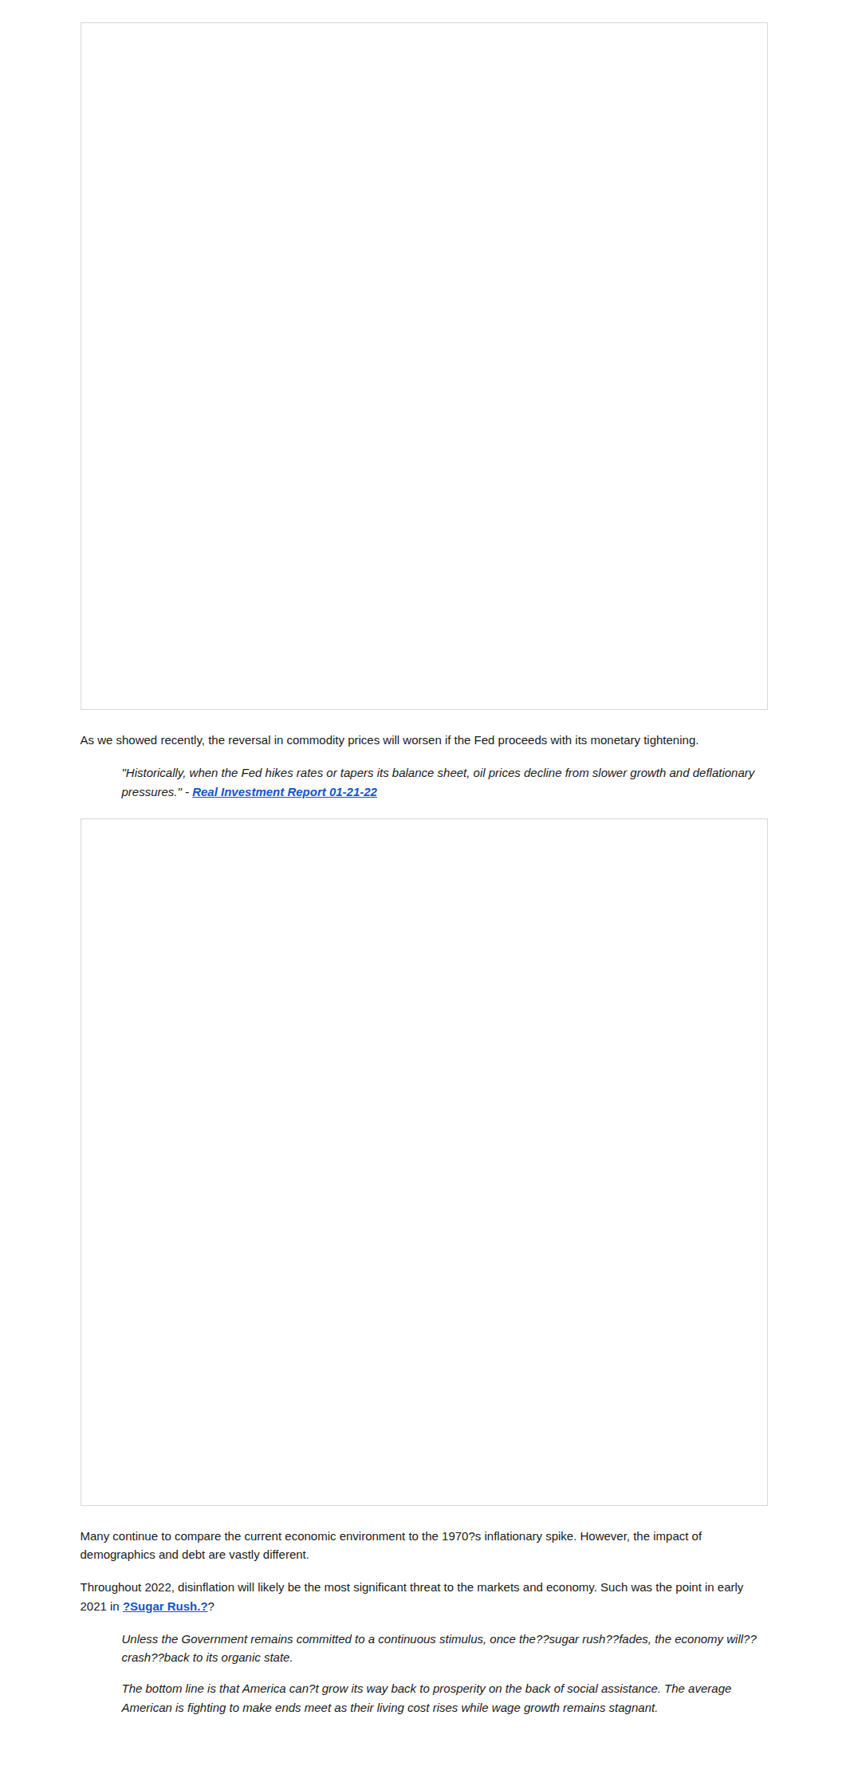As we showed recently, the reversal in commodity prices will worsen if the Fed proceeds with its monetary tightening.
"Historically, when the Fed hikes rates or tapers its balance sheet, oil prices decline from slower growth and deflationary pressures." - Real Investment Report 01-21-22
Many continue to compare the current economic environment to the 1970?s inflationary spike. However, the impact of demographics and debt are vastly different.
Throughout 2022, disinflation will likely be the most significant threat to the markets and economy. Such was the point in early 2021 in ?Sugar Rush.??
Unless the Government remains committed to a continuous stimulus, once the??sugar rush??fades, the economy will??crash??back to its organic state.
The bottom line is that America can?t grow its way back to prosperity on the back of social assistance. The average American is fighting to make ends meet as their living cost rises while wage growth remains stagnant.